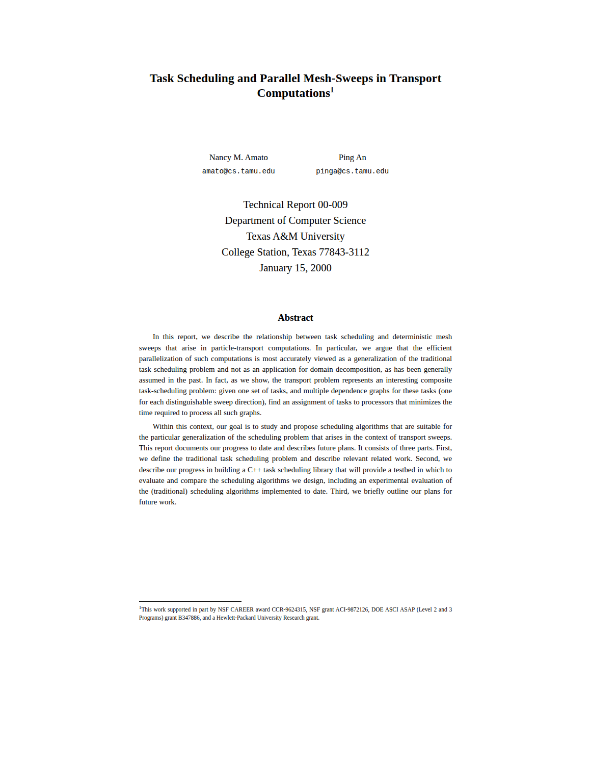Task Scheduling and Parallel Mesh-Sweeps in Transport
Computations1
| Nancy M. Amato | Ping An |
| amato@cs.tamu.edu | pinga@cs.tamu.edu |
Technical Report 00-009
Department of Computer Science
Texas A&M University
College Station, Texas 77843-3112
January 15, 2000
Abstract
In this report, we describe the relationship between task scheduling and deterministic mesh sweeps that arise in particle-transport computations. In particular, we argue that the efficient parallelization of such computations is most accurately viewed as a generalization of the traditional task scheduling problem and not as an application for domain decomposition, as has been generally assumed in the past. In fact, as we show, the transport problem represents an interesting composite task-scheduling problem: given one set of tasks, and multiple dependence graphs for these tasks (one for each distinguishable sweep direction), find an assignment of tasks to processors that minimizes the time required to process all such graphs.
Within this context, our goal is to study and propose scheduling algorithms that are suitable for the particular generalization of the scheduling problem that arises in the context of transport sweeps. This report documents our progress to date and describes future plans. It consists of three parts. First, we define the traditional task scheduling problem and describe relevant related work. Second, we describe our progress in building a C++ task scheduling library that will provide a testbed in which to evaluate and compare the scheduling algorithms we design, including an experimental evaluation of the (traditional) scheduling algorithms implemented to date. Third, we briefly outline our plans for future work.
1This work supported in part by NSF CAREER award CCR-9624315, NSF grant ACI-9872126, DOE ASCI ASAP (Level 2 and 3 Programs) grant B347886, and a Hewlett-Packard University Research grant.